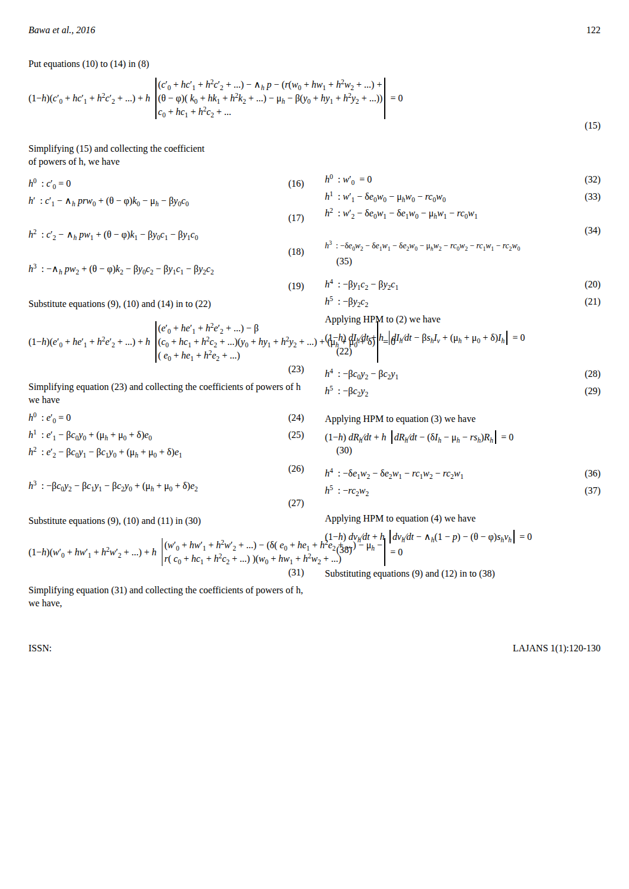Bawa et al., 2016
122
Put equations (10) to (14) in (8)
(1−h)(c′0 + hc′1 + h2c′2 + ...) + h
(c′0 + hc′1 + h2c′2 + ...) − ∧h p − (r(w0 + hw1 + h2w2 + ...) +
(θ − φ)( k0 + hk1 + h2k2 + ...) − μh − β(y0 + hy1 + h2y2 + ...))
c0 + hc1 + h2c2 + ...
= 0
(15)
Simplifying (15) and collecting the coefficient
of powers of h, we have
h0 : c′0 = 0
(16)
h′ : c′1 − ∧h prw0 + (θ − φ)k0 − μh − βy0c0
(17)
h2 : c′2 − ∧h pw1 + (θ − φ)k1 − βy0c1 − βy1c0
(18)
h3 : −∧h pw2 + (θ − φ)k2 − βy0c2 − βy1c1 − βy2c2
(19)
Substitute equations (9), (10) and (14) in to (22)
(1−h)(e′0 + he′1 + h2e′2 + ...) + h
(e′0 + he′1 + h2e′2 + ...) − β
(c0 + hc1 + h2c2 + ...)(y0 + hy1 + h2y2 + ...) + (μh + μ0 + δ)
( e0 + he1 + h2e2 + ...)
= 0
(23)
Simplifying equation (23) and collecting the coefficients of powers of h we have
h0 : e′0 = 0
(24)
h1 : e′1 − βc0y0 + (μh + μ0 + δ)e0
(25)
h2 : e′2 − βc0y1 − βc1y0 + (μh + μ0 + δ)e1
(26)
h3 : −βc0y2 − βc1y1 − βc2y0 + (μh + μ0 + δ)e2
(27)
Substitute equations (9), (10) and (11) in (30)
(1−h)(w′0 + hw′1 + h2w′2 + ...) + h
(w′0 + hw′1 + h2w′2 + ...) − (δ( e0 + he1 + h2e2 + ...) − μh −
r( c0 + hc1 + h2c2 + ...) )(w0 + hw1 + h2w2 + ...)
= 0
(31)
Simplifying equation (31) and collecting the coefficients of powers of h, we have,
h0 : w′0 = 0
(32)
h1 : w′1 − δe0w0 − μhw0 − rc0w0
(33)
h2 : w′2 − δe0w1 − δe1w0 − μhw1 − rc0w1
(34)
h3 : −δe0w2 − δe1w1 − δe2w0 − μhw2 − rc0w2 − rc1w1 − rc2w0
(35)
h4 : −βy1c2 − βy2c1
(20)
h5 : −βy2c2
(21)
Applying HPM to (2) we have
(1−h) dIh⁄dt + h
dIh⁄dt − βshIv + (μh + μ0 + δ)Ih
= 0
(22)
h4 : −βc0y2 − βc2y1
(28)
h5 : −βc2y2
(29)
Applying HPM to equation (3) we have
(1−h) dRh⁄dt + h
dRh⁄dt − (δIh − μh − rsh)Rh
= 0
(30)
h4 : −δe1w2 − δe2w1 − rc1w2 − rc2w1
(36)
h5 : −rc2w2
(37)
Applying HPM to equation (4) we have
(1−h) dvh⁄dt + h
dvh⁄dt − ∧h(1 − p) − (θ − φ)shvh
= 0
(38)
Substituting equations (9) and (12) in to (38)
ISSN:
LAJANS 1(1):120-130